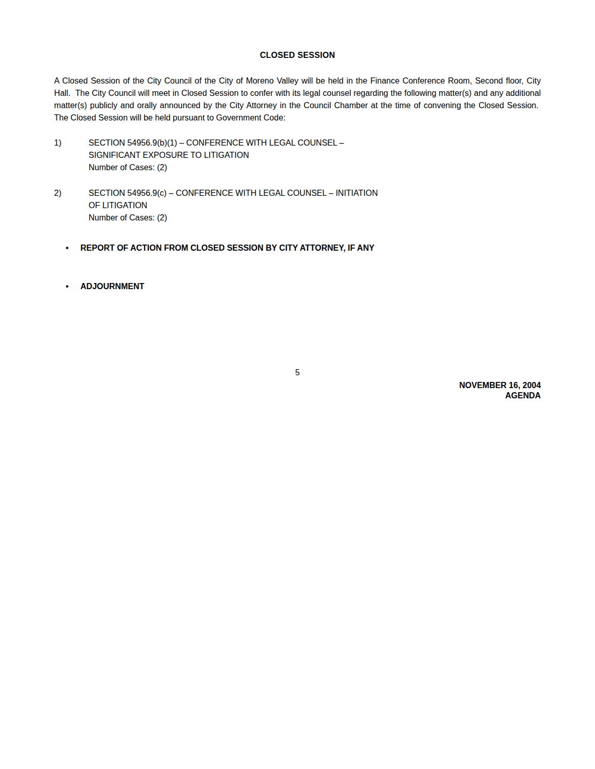CLOSED SESSION
A Closed Session of the City Council of the City of Moreno Valley will be held in the Finance Conference Room, Second floor, City Hall. The City Council will meet in Closed Session to confer with its legal counsel regarding the following matter(s) and any additional matter(s) publicly and orally announced by the City Attorney in the Council Chamber at the time of convening the Closed Session. The Closed Session will be held pursuant to Government Code:
1) SECTION 54956.9(b)(1) – CONFERENCE WITH LEGAL COUNSEL – SIGNIFICANT EXPOSURE TO LITIGATION Number of Cases: (2)
2) SECTION 54956.9(c) – CONFERENCE WITH LEGAL COUNSEL – INITIATION OF LITIGATION Number of Cases: (2)
REPORT OF ACTION FROM CLOSED SESSION BY CITY ATTORNEY, IF ANY
ADJOURNMENT
5
NOVEMBER 16, 2004
AGENDA